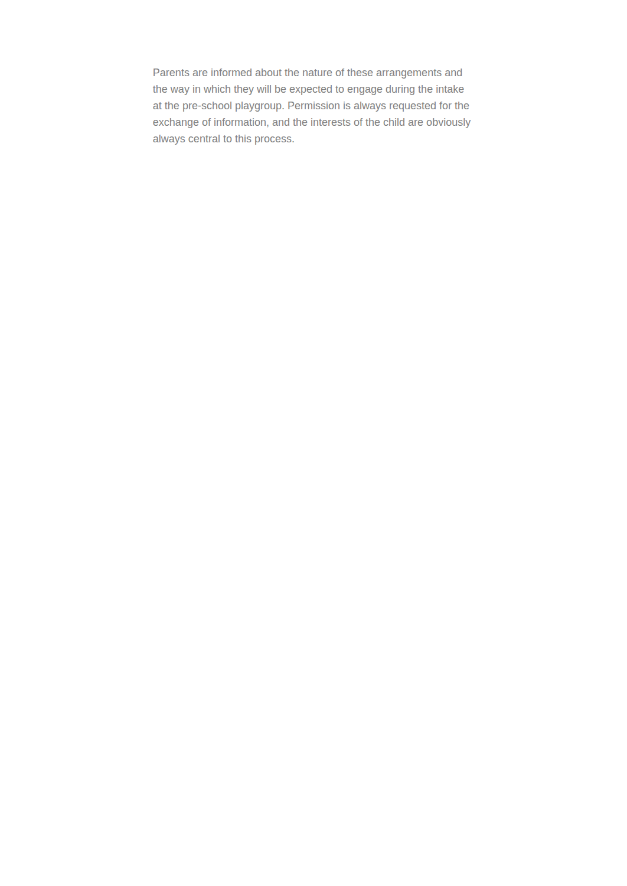Parents are informed about the nature of these arrangements and the way in which they will be expected to engage during the intake at the pre-school playgroup. Permission is always requested for the exchange of information, and the interests of the child are obviously always central to this process.